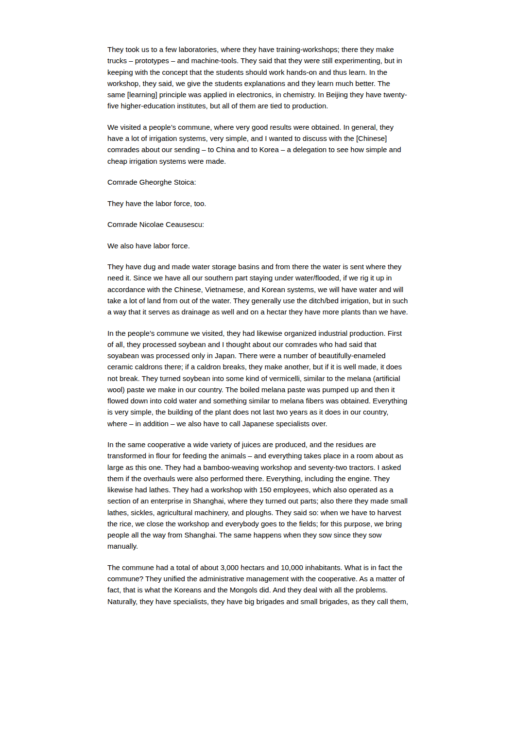They took us to a few laboratories, where they have training-workshops; there they make trucks – prototypes – and machine-tools. They said that they were still experimenting, but in keeping with the concept that the students should work hands-on and thus learn. In the workshop, they said, we give the students explanations and they learn much better. The same [learning] principle was applied in electronics, in chemistry. In Beijing they have twenty-five higher-education institutes, but all of them are tied to production.
We visited a people’s commune, where very good results were obtained. In general, they have a lot of irrigation systems, very simple, and I wanted to discuss with the [Chinese] comrades about our sending – to China and to Korea – a delegation to see how simple and cheap irrigation systems were made.
Comrade Gheorghe Stoica:
They have the labor force, too.
Comrade Nicolae Ceausescu:
We also have labor force.
They have dug and made water storage basins and from there the water is sent where they need it. Since we have all our southern part staying under water/flooded, if we rig it up in accordance with the Chinese, Vietnamese, and Korean systems, we will have water and will take a lot of land from out of the water. They generally use the ditch/bed irrigation, but in such a way that it serves as drainage as well and on a hectar they have more plants than we have.
In the people’s commune we visited, they had likewise organized industrial production. First of all, they processed soybean and I thought about our comrades who had said that soyabean was processed only in Japan. There were a number of beautifully-enameled ceramic caldrons there; if a caldron breaks, they make another, but if it is well made, it does not break. They turned soybean into some kind of vermicelli, similar to the melana (artificial wool) paste we make in our country. The boiled melana paste was pumped up and then it flowed down into cold water and something similar to melana fibers was obtained. Everything is very simple, the building of the plant does not last two years as it does in our country, where – in addition – we also have to call Japanese specialists over.
In the same cooperative a wide variety of juices are produced, and the residues are transformed in flour for feeding the animals – and everything takes place in a room about as large as this one. They had a bamboo-weaving workshop and seventy-two tractors. I asked them if the overhauls were also performed there. Everything, including the engine. They likewise had lathes. They had a workshop with 150 employees, which also operated as a section of an enterprise in Shanghai, where they turned out parts; also there they made small lathes, sickles, agricultural machinery, and ploughs. They said so: when we have to harvest the rice, we close the workshop and everybody goes to the fields; for this purpose, we bring people all the way from Shanghai. The same happens when they sow since they sow manually.
The commune had a total of about 3,000 hectars and 10,000 inhabitants. What is in fact the commune? They unified the administrative management with the cooperative. As a matter of fact, that is what the Koreans and the Mongols did. And they deal with all the problems. Naturally, they have specialists, they have big brigades and small brigades, as they call them,